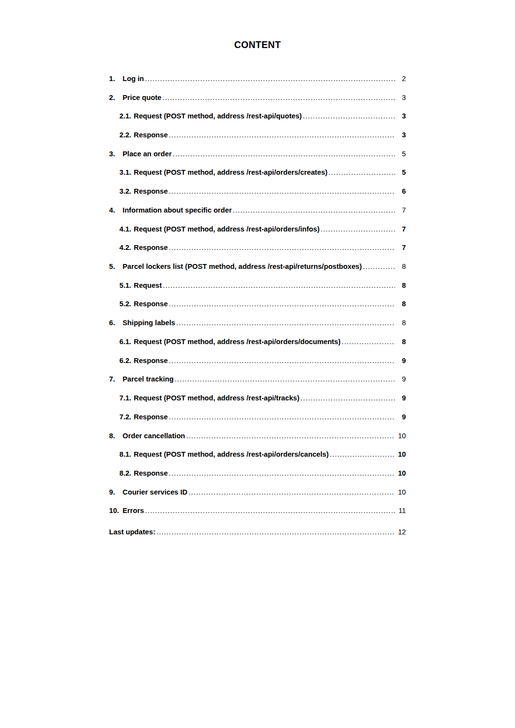CONTENT
1. Log in .................................................................................................................................. 2
2. Price quote ......................................................................................................................... 3
2.1. Request (POST method, address /rest-api/quotes) ................................................................................. 3
2.2. Response ....................................................................................................................... 3
3. Place an order ..................................................................................................................... 5
3.1. Request (POST method, address /rest-api/orders/creates) ....................................................................... 5
3.2. Response ....................................................................................................................... 6
4. Information about specific order ................................................................................................. 7
4.1. Request (POST method, address /rest-api/orders/infos) .......................................................................... 7
4.2. Response ....................................................................................................................... 7
5. Parcel lockers list (POST method, address /rest-api/returns/postboxes) ............................................................. 8
5.1. Request ......................................................................................................................... 8
5.2. Response ....................................................................................................................... 8
6. Shipping labels .................................................................................................................... 8
6.1. Request (POST method, address /rest-api/orders/documents) .................................................................... 8
6.2. Response ....................................................................................................................... 9
7. Parcel tracking .................................................................................................................... 9
7.1. Request (POST method, address /rest-api/tracks) ................................................................................. 9
7.2. Response ....................................................................................................................... 9
8. Order cancellation .............................................................................................................. 10
8.1. Request (POST method, address /rest-api/orders/cancels) ..................................................................... 10
8.2. Response ..................................................................................................................... 10
9. Courier services ID ............................................................................................................. 10
10. Errors ............................................................................................................................. 11
Last updates: ................................................................................................................................. 12